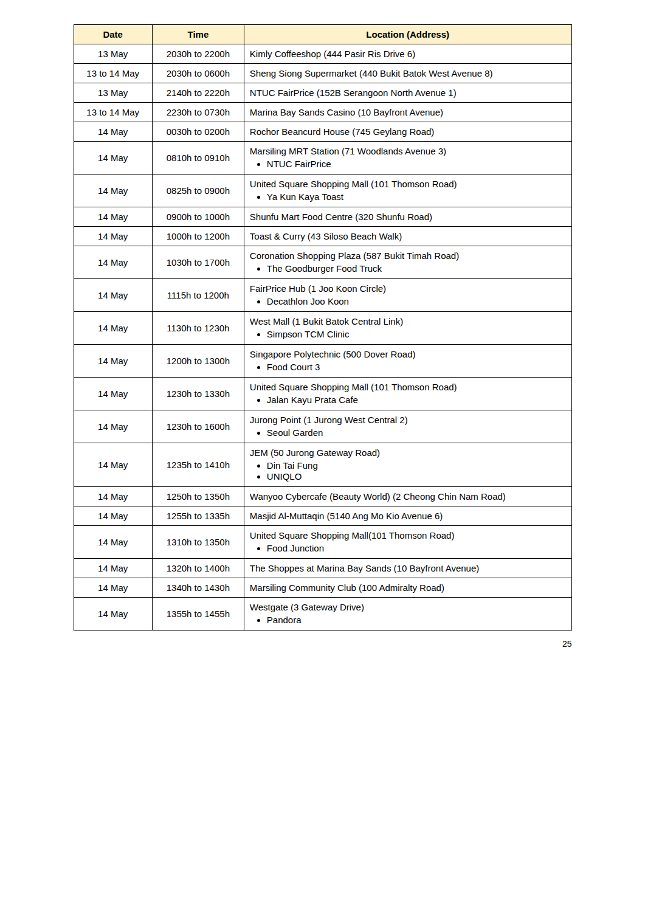Locations visited by date and time
| Date | Time | Location (Address) |
| --- | --- | --- |
| 13 May | 2030h to 2200h | Kimly Coffeeshop (444 Pasir Ris Drive 6) |
| 13 to 14 May | 2030h to 0600h | Sheng Siong Supermarket (440 Bukit Batok West Avenue 8) |
| 13 May | 2140h to 2220h | NTUC FairPrice (152B Serangoon North Avenue 1) |
| 13 to 14 May | 2230h to 0730h | Marina Bay Sands Casino (10 Bayfront Avenue) |
| 14 May | 0030h to 0200h | Rochor Beancurd House (745 Geylang Road) |
| 14 May | 0810h to 0910h | Marsiling MRT Station (71 Woodlands Avenue 3) NTUC FairPrice |
| 14 May | 0825h to 0900h | United Square Shopping Mall (101 Thomson Road) Ya Kun Kaya Toast |
| 14 May | 0900h to 1000h | Shunfu Mart Food Centre (320 Shunfu Road) |
| 14 May | 1000h to 1200h | Toast & Curry (43 Siloso Beach Walk) |
| 14 May | 1030h to 1700h | Coronation Shopping Plaza (587 Bukit Timah Road) The Goodburger Food Truck |
| 14 May | 1115h to 1200h | FairPrice Hub (1 Joo Koon Circle) Decathlon Joo Koon |
| 14 May | 1130h to 1230h | West Mall (1 Bukit Batok Central Link) Simpson TCM Clinic |
| 14 May | 1200h to 1300h | Singapore Polytechnic (500 Dover Road) Food Court 3 |
| 14 May | 1230h to 1330h | United Square Shopping Mall (101 Thomson Road) Jalan Kayu Prata Cafe |
| 14 May | 1230h to 1600h | Jurong Point (1 Jurong West Central 2) Seoul Garden |
| 14 May | 1235h to 1410h | JEM (50 Jurong Gateway Road) Din Tai Fung UNIQLO |
| 14 May | 1250h to 1350h | Wanyoo Cybercafe (Beauty World) (2 Cheong Chin Nam Road) |
| 14 May | 1255h to 1335h | Masjid Al-Muttaqin (5140 Ang Mo Kio Avenue 6) |
| 14 May | 1310h to 1350h | United Square Shopping Mall(101 Thomson Road) Food Junction |
| 14 May | 1320h to 1400h | The Shoppes at Marina Bay Sands (10 Bayfront Avenue) |
| 14 May | 1340h to 1430h | Marsiling Community Club (100 Admiralty Road) |
| 14 May | 1355h to 1455h | Westgate (3 Gateway Drive) Pandora |
25